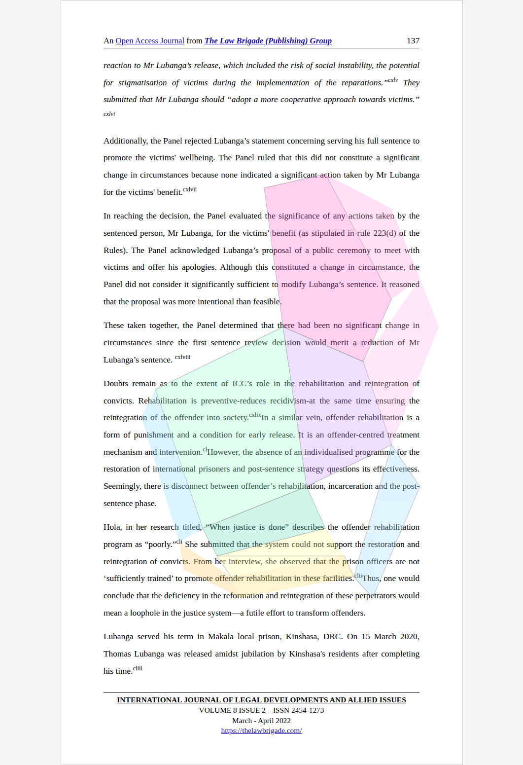An Open Access Journal from The Law Brigade (Publishing) Group
137
reaction to Mr Lubanga’s release, which included the risk of social instability, the potential for stigmatisation of victims during the implementation of the reparations.”cxlv They submitted that Mr Lubanga should “adopt a more cooperative approach towards victims.” cxlvi
Additionally, the Panel rejected Lubanga’s statement concerning serving his full sentence to promote the victims' wellbeing. The Panel ruled that this did not constitute a significant change in circumstances because none indicated a significant action taken by Mr Lubanga for the victims' benefit.cxlvii
In reaching the decision, the Panel evaluated the significance of any actions taken by the sentenced person, Mr Lubanga, for the victims' benefit (as stipulated in rule 223(d) of the Rules). The Panel acknowledged Lubanga’s proposal of a public ceremony to meet with victims and offer his apologies. Although this constituted a change in circumstance, the Panel did not consider it significantly sufficient to modify Lubanga’s sentence. It reasoned that the proposal was more intentional than feasible.
These taken together, the Panel determined that there had been no significant change in circumstances since the first sentence review decision would merit a reduction of Mr Lubanga’s sentence. cxlviii
Doubts remain as to the extent of ICC’s role in the rehabilitation and reintegration of convicts. Rehabilitation is preventive-reduces recidivism-at the same time ensuring the reintegration of the offender into society.cxlixIn a similar vein, offender rehabilitation is a form of punishment and a condition for early release. It is an offender-centred treatment mechanism and intervention.clHowever, the absence of an individualised programme for the restoration of international prisoners and post-sentence strategy questions its effectiveness. Seemingly, there is disconnect between offender’s rehabilitation, incarceration and the post-sentence phase.
Hola, in her research titled, “When justice is done” describes the offender rehabilitation program as “poorly.”cli She submitted that the system could not support the restoration and reintegration of convicts. From her interview, she observed that the prison officers are not ‘sufficiently trained’ to promote offender rehabilitation in these facilities.cliiThus, one would conclude that the deficiency in the reformation and reintegration of these perpetrators would mean a loophole in the justice system—a futile effort to transform offenders.
Lubanga served his term in Makala local prison, Kinshasa, DRC. On 15 March 2020, Thomas Lubanga was released amidst jubilation by Kinshasa's residents after completing his time.cliii
INTERNATIONAL JOURNAL OF LEGAL DEVELOPMENTS AND ALLIED ISSUES
VOLUME 8 ISSUE 2 – ISSN 2454-1273
March - April 2022
https://thelawbrigade.com/